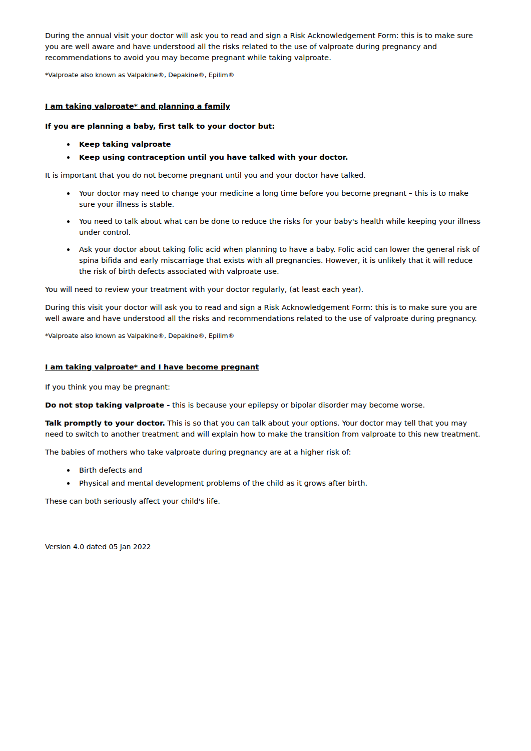During the annual visit your doctor will ask you to read and sign a Risk Acknowledgement Form: this is to make sure you are well aware and have understood all the risks related to the use of valproate during pregnancy and recommendations to avoid you may become pregnant while taking valproate.
*Valproate also known as Valpakine®, Depakine®, Epilim®
I am taking valproate* and planning a family
If you are planning a baby, first talk to your doctor but:
Keep taking valproate
Keep using contraception until you have talked with your doctor.
It is important that you do not become pregnant until you and your doctor have talked.
Your doctor may need to change your medicine a long time before you become pregnant – this is to make sure your illness is stable.
You need to talk about what can be done to reduce the risks for your baby's health while keeping your illness under control.
Ask your doctor about taking folic acid when planning to have a baby. Folic acid can lower the general risk of spina bifida and early miscarriage that exists with all pregnancies. However, it is unlikely that it will reduce the risk of birth defects associated with valproate use.
You will need to review your treatment with your doctor regularly, (at least each year).
During this visit your doctor will ask you to read and sign a Risk Acknowledgement Form: this is to make sure you are well aware and have understood all the risks and recommendations related to the use of valproate during pregnancy.
*Valproate also known as Valpakine®, Depakine®, Epilim®
I am taking valproate* and I have become pregnant
If you think you may be pregnant:
Do not stop taking valproate - this is because your epilepsy or bipolar disorder may become worse.
Talk promptly to your doctor. This is so that you can talk about your options. Your doctor may tell that you may need to switch to another treatment and will explain how to make the transition from valproate to this new treatment.
The babies of mothers who take valproate during pregnancy are at a higher risk of:
Birth defects and
Physical and mental development problems of the child as it grows after birth.
These can both seriously affect your child's life.
Version 4.0 dated 05 Jan 2022